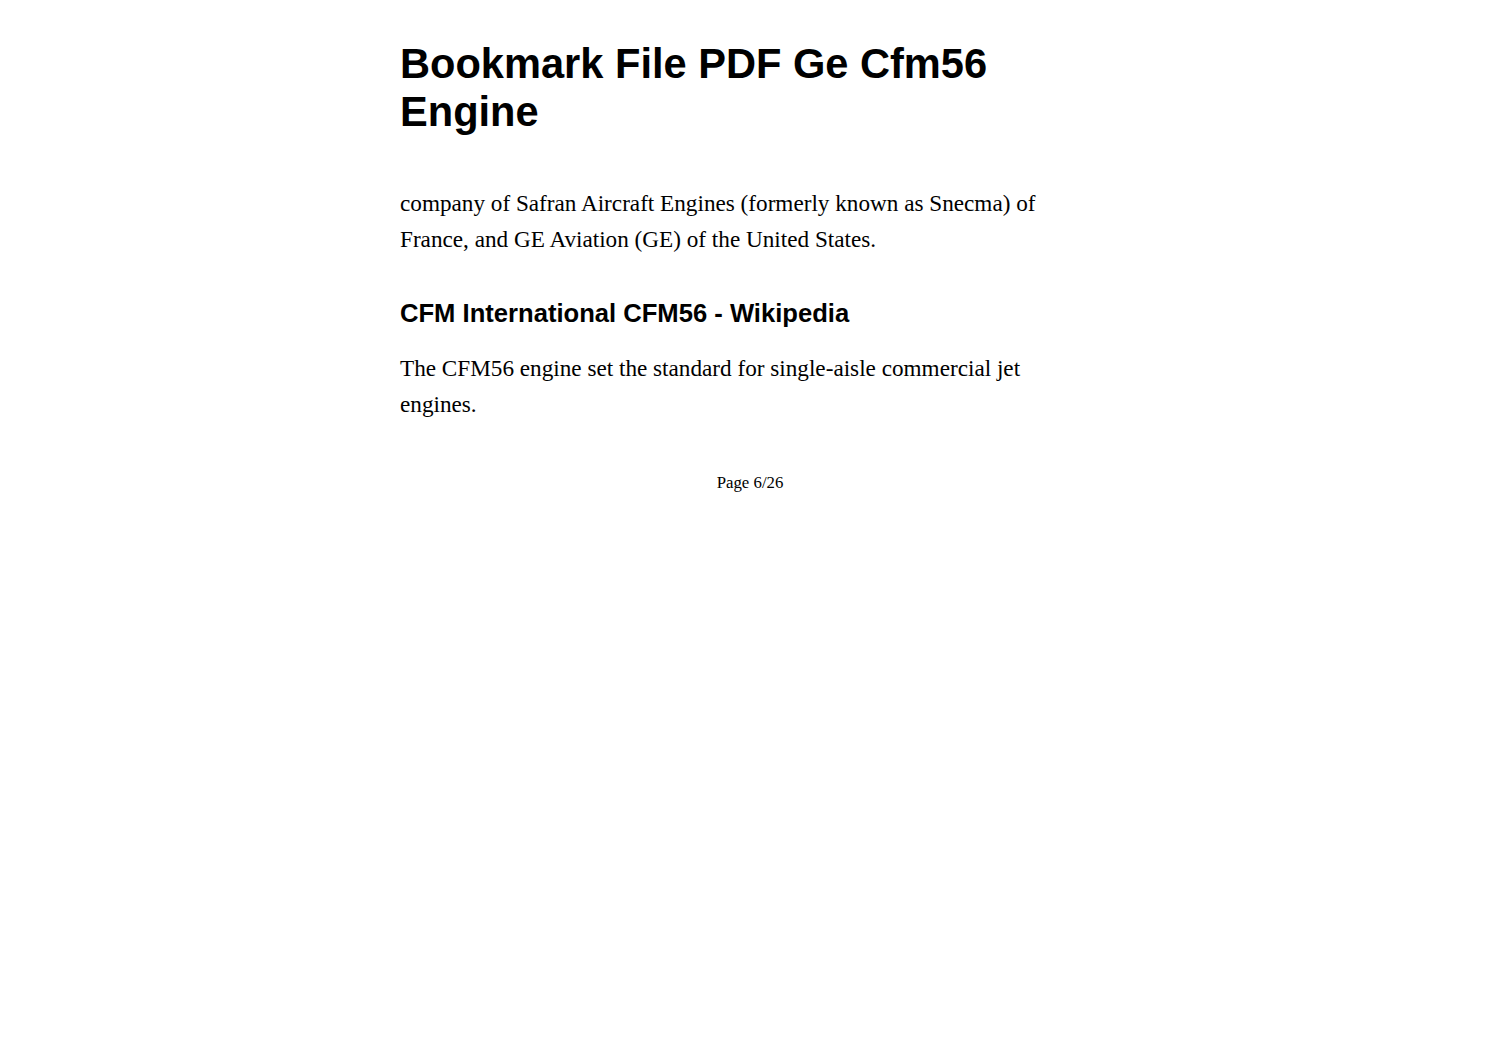Bookmark File PDF Ge Cfm56 Engine
company of Safran Aircraft Engines (formerly known as Snecma) of France, and GE Aviation (GE) of the United States.
CFM International CFM56 - Wikipedia
The CFM56 engine set the standard for single-aisle commercial jet engines.
Page 6/26